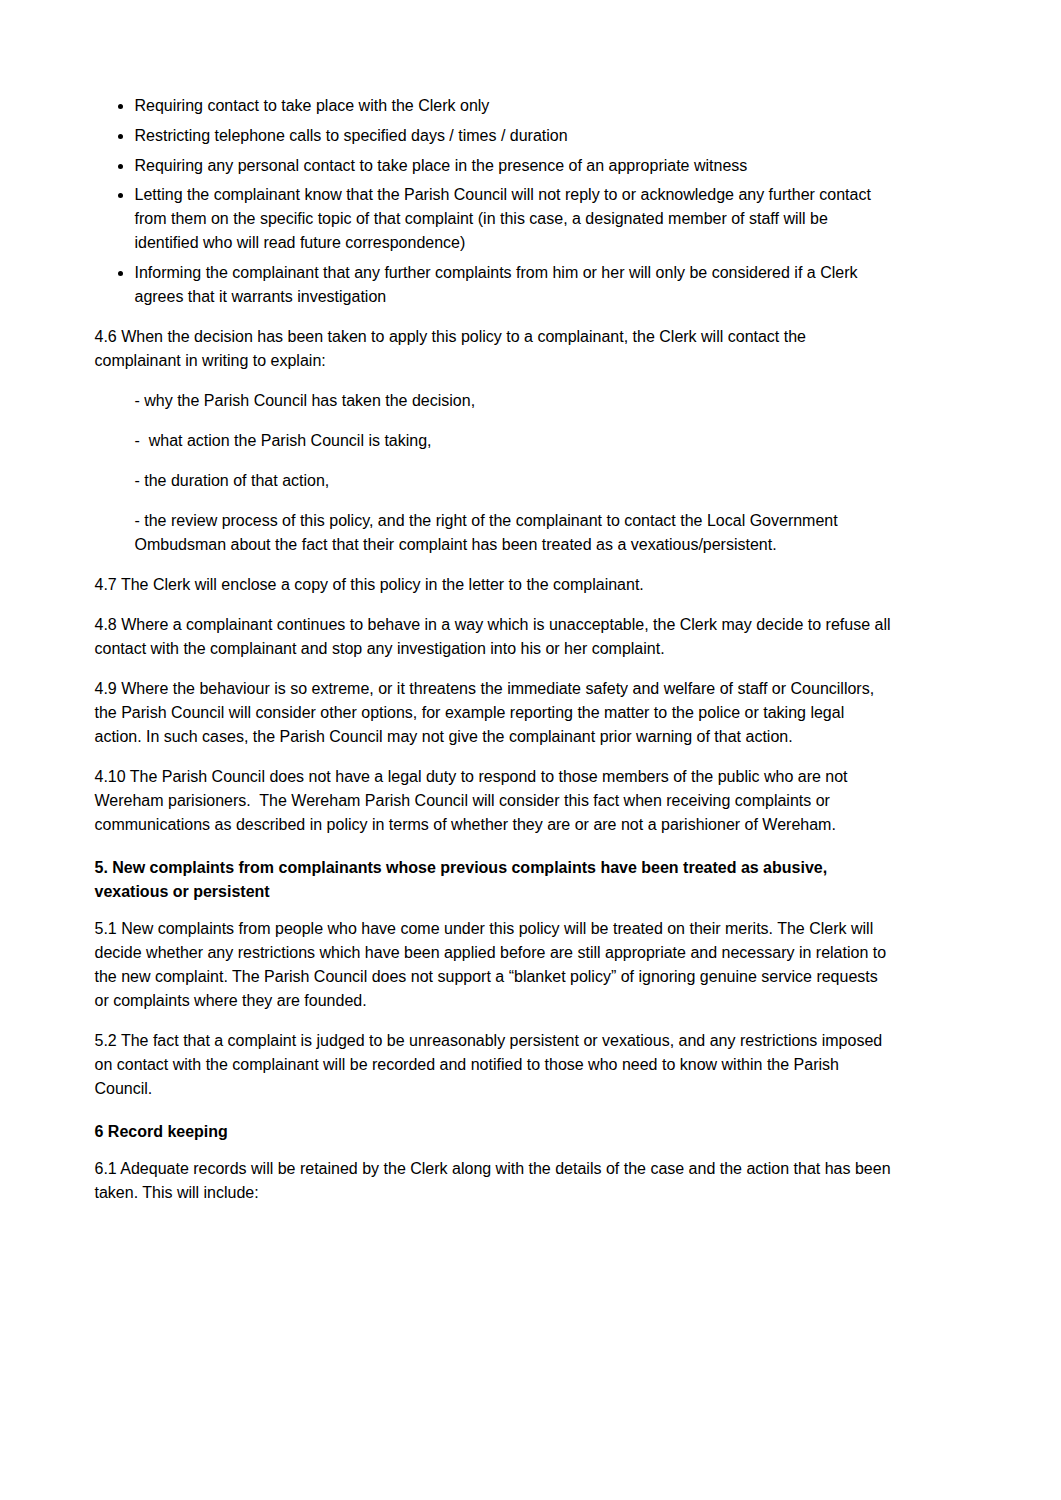Requiring contact to take place with the Clerk only
Restricting telephone calls to specified days / times / duration
Requiring any personal contact to take place in the presence of an appropriate witness
Letting the complainant know that the Parish Council will not reply to or acknowledge any further contact from them on the specific topic of that complaint (in this case, a designated member of staff will be identified who will read future correspondence)
Informing the complainant that any further complaints from him or her will only be considered if a Clerk agrees that it warrants investigation
4.6 When the decision has been taken to apply this policy to a complainant, the Clerk will contact the complainant in writing to explain:
- why the Parish Council has taken the decision,
- what action the Parish Council is taking,
- the duration of that action,
- the review process of this policy, and the right of the complainant to contact the Local Government Ombudsman about the fact that their complaint has been treated as a vexatious/persistent.
4.7 The Clerk will enclose a copy of this policy in the letter to the complainant.
4.8 Where a complainant continues to behave in a way which is unacceptable, the Clerk may decide to refuse all contact with the complainant and stop any investigation into his or her complaint.
4.9 Where the behaviour is so extreme, or it threatens the immediate safety and welfare of staff or Councillors, the Parish Council will consider other options, for example reporting the matter to the police or taking legal action. In such cases, the Parish Council may not give the complainant prior warning of that action.
4.10 The Parish Council does not have a legal duty to respond to those members of the public who are not Wereham parisioners. The Wereham Parish Council will consider this fact when receiving complaints or communications as described in policy in terms of whether they are or are not a parishioner of Wereham.
5. New complaints from complainants whose previous complaints have been treated as abusive, vexatious or persistent
5.1 New complaints from people who have come under this policy will be treated on their merits. The Clerk will decide whether any restrictions which have been applied before are still appropriate and necessary in relation to the new complaint. The Parish Council does not support a “blanket policy” of ignoring genuine service requests or complaints where they are founded.
5.2 The fact that a complaint is judged to be unreasonably persistent or vexatious, and any restrictions imposed on contact with the complainant will be recorded and notified to those who need to know within the Parish Council.
6 Record keeping
6.1 Adequate records will be retained by the Clerk along with the details of the case and the action that has been taken. This will include: